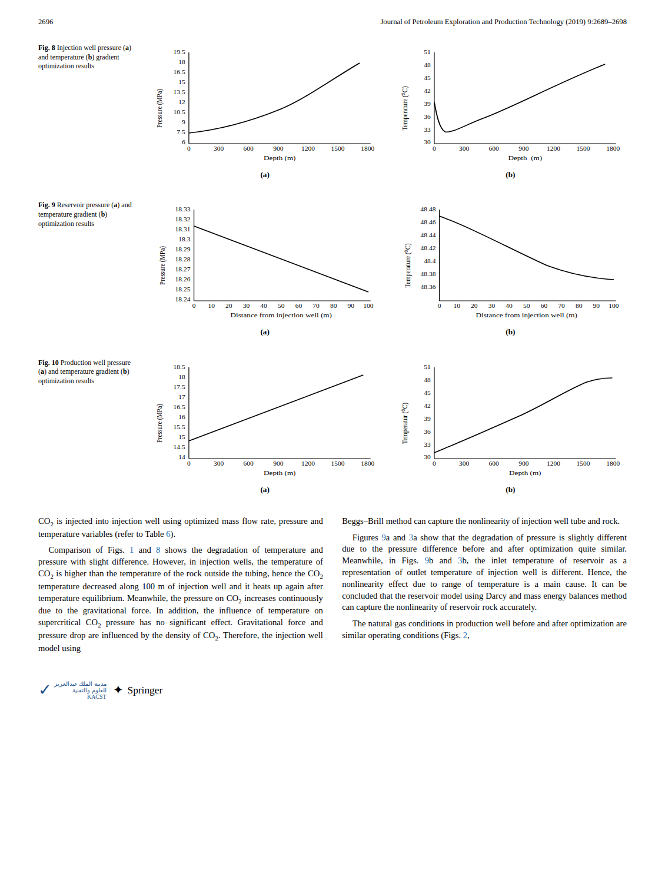2696 Journal of Petroleum Exploration and Production Technology (2019) 9:2689–2698
Fig. 8 Injection well pressure (a) and temperature (b) gradient optimization results
19.5 18 16.5 15 13.5 12 10.5 9 7.5 6 0 300 600 900 1200 1500 1800 Pressure (MPa) Depth (m)
(a)
51 48 45 42 39 36 33 30 0 300 600 900 1200 1500 1800 Temperature (⁰C) Depth (m)
(b)
Fig. 9 Reservoir pressure (a) and temperature gradient (b) optimization results
18.33 18.32 18.31 18.3 18.29 18.28 18.27 18.26 18.25 18.24 0 10 20 30 40 50 60 70 80 90 100 Pressure (MPa) Distance from injection well (m)
(a)
48.48 48.46 48.44 48.42 48.4 48.38 48.36 0 10 20 30 40 50 60 70 80 90 100 Temperature (⁰C) Distance from injection well (m)
(b)
Fig. 10 Production well pressure (a) and temperature gradient (b) optimization results
18.5 18 17.5 17 16.5 16 15.5 15 14.5 14 0 300 600 900 1200 1500 1800 Pressure (MPa) Depth (m)
(a)
51 48 45 42 39 36 33 30 0 300 600 900 1200 1500 1800 Temperatur (⁰C) Depth (m)
(b)
CO2 is injected into injection well using optimized mass flow rate, pressure and temperature variables (refer to Table 6).
Comparison of Figs. 1 and 8 shows the degradation of temperature and pressure with slight difference. However, in injection wells, the temperature of CO2 is higher than the temperature of the rock outside the tubing, hence the CO2 temperature decreased along 100 m of injection well and it heats up again after temperature equilibrium. Meanwhile, the pressure on CO2 increases continuously due to the gravitational force. In addition, the influence of temperature on supercritical CO2 pressure has no significant effect. Gravitational force and pressure drop are influenced by the density of CO2. Therefore, the injection well model using
Beggs–Brill method can capture the nonlinearity of injection well tube and rock.
Figures 9a and 3a show that the degradation of pressure is slightly different due to the pressure difference before and after optimization quite similar. Meanwhile, in Figs. 9b and 3b, the inlet temperature of reservoir as a representation of outlet temperature of injection well is different. Hence, the nonlinearity effect due to range of temperature is a main cause. It can be concluded that the reservoir model using Darcy and mass energy balances method can capture the nonlinearity of reservoir rock accurately.
The natural gas conditions in production well before and after optimization are similar operating conditions (Figs. 2,
✓ مدينة الملك عبدالعزيز
للعلوم والتقنية
KACST
✦ Springer